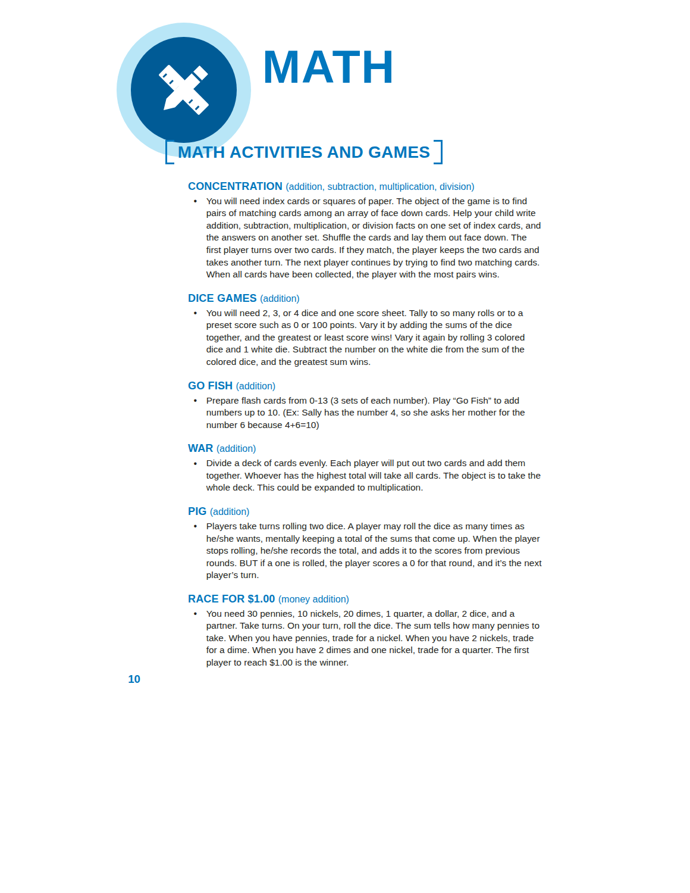MATH
MATH ACTIVITIES AND GAMES
CONCENTRATION (addition, subtraction, multiplication, division)
You will need index cards or squares of paper. The object of the game is to find pairs of matching cards among an array of face down cards. Help your child write addition, subtraction, multiplication, or division facts on one set of index cards, and the answers on another set. Shuffle the cards and lay them out face down. The first player turns over two cards. If they match, the player keeps the two cards and takes another turn. The next player continues by trying to find two matching cards. When all cards have been collected, the player with the most pairs wins.
DICE GAMES (addition)
You will need 2, 3, or 4 dice and one score sheet. Tally to so many rolls or to a preset score such as 0 or 100 points. Vary it by adding the sums of the dice together, and the greatest or least score wins! Vary it again by rolling 3 colored dice and 1 white die. Subtract the number on the white die from the sum of the colored dice, and the greatest sum wins.
GO FISH (addition)
Prepare flash cards from 0-13 (3 sets of each number). Play “Go Fish” to add numbers up to 10. (Ex: Sally has the number 4, so she asks her mother for the number 6 because 4+6=10)
WAR (addition)
Divide a deck of cards evenly. Each player will put out two cards and add them together. Whoever has the highest total will take all cards. The object is to take the whole deck. This could be expanded to multiplication.
PIG (addition)
Players take turns rolling two dice. A player may roll the dice as many times as he/she wants, mentally keeping a total of the sums that come up. When the player stops rolling, he/she records the total, and adds it to the scores from previous rounds. BUT if a one is rolled, the player scores a 0 for that round, and it’s the next player’s turn.
RACE FOR $1.00 (money addition)
You need 30 pennies, 10 nickels, 20 dimes, 1 quarter, a dollar, 2 dice, and a partner. Take turns. On your turn, roll the dice. The sum tells how many pennies to take. When you have pennies, trade for a nickel. When you have 2 nickels, trade for a dime. When you have 2 dimes and one nickel, trade for a quarter. The first player to reach $1.00 is the winner.
10